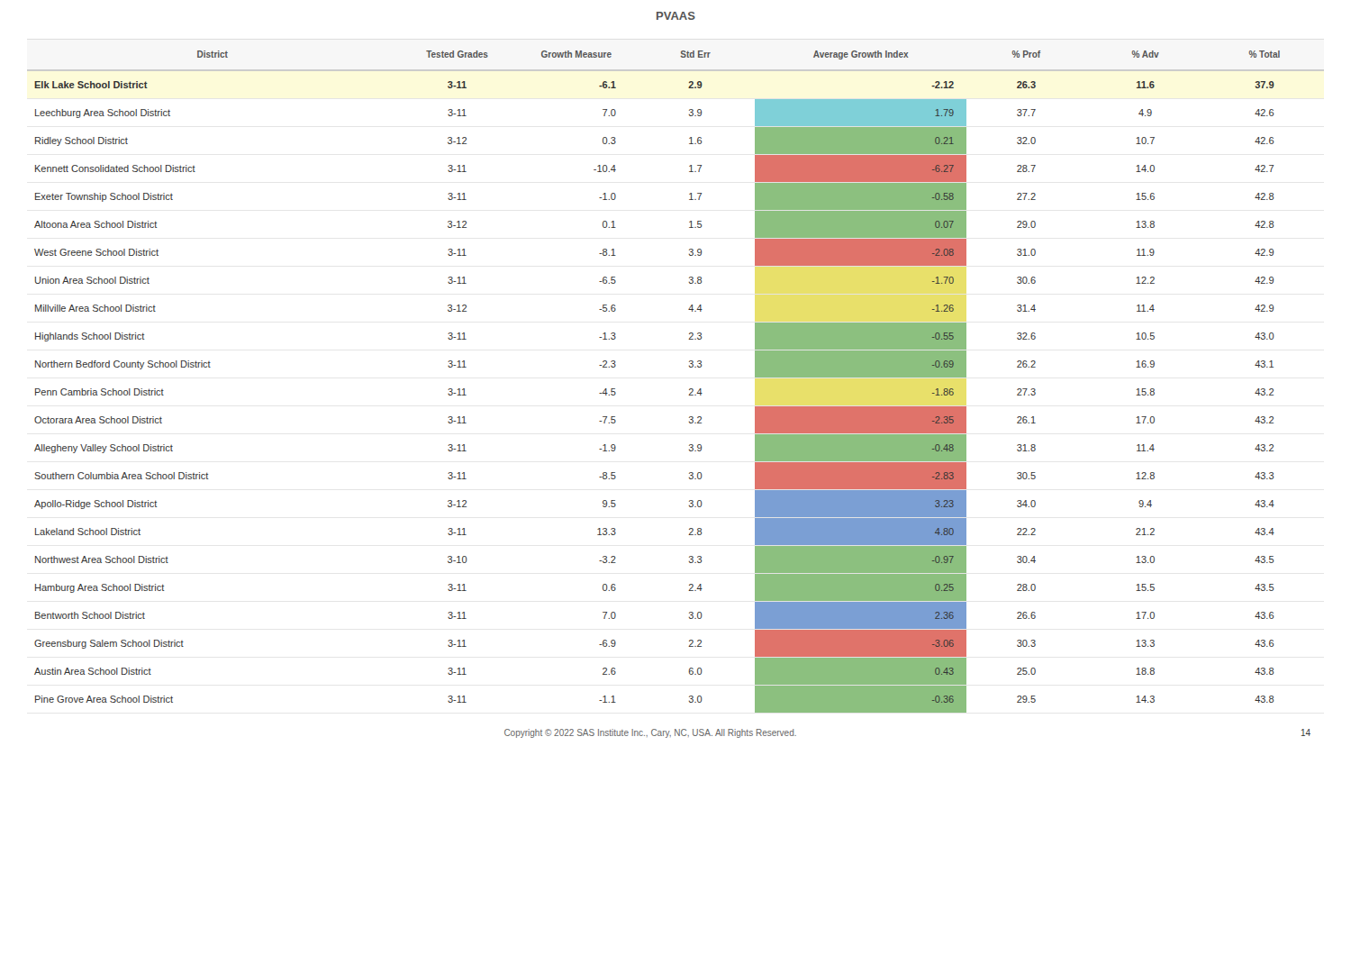PVAAS
| District | Tested Grades | Growth Measure | Std Err | Average Growth Index | % Prof | % Adv | % Total |
| --- | --- | --- | --- | --- | --- | --- | --- |
| Elk Lake School District | 3-11 | -6.1 | 2.9 | -2.12 | 26.3 | 11.6 | 37.9 |
| Leechburg Area School District | 3-11 | 7.0 | 3.9 | 1.79 | 37.7 | 4.9 | 42.6 |
| Ridley School District | 3-12 | 0.3 | 1.6 | 0.21 | 32.0 | 10.7 | 42.6 |
| Kennett Consolidated School District | 3-11 | -10.4 | 1.7 | -6.27 | 28.7 | 14.0 | 42.7 |
| Exeter Township School District | 3-11 | -1.0 | 1.7 | -0.58 | 27.2 | 15.6 | 42.8 |
| Altoona Area School District | 3-12 | 0.1 | 1.5 | 0.07 | 29.0 | 13.8 | 42.8 |
| West Greene School District | 3-11 | -8.1 | 3.9 | -2.08 | 31.0 | 11.9 | 42.9 |
| Union Area School District | 3-11 | -6.5 | 3.8 | -1.70 | 30.6 | 12.2 | 42.9 |
| Millville Area School District | 3-12 | -5.6 | 4.4 | -1.26 | 31.4 | 11.4 | 42.9 |
| Highlands School District | 3-11 | -1.3 | 2.3 | -0.55 | 32.6 | 10.5 | 43.0 |
| Northern Bedford County School District | 3-11 | -2.3 | 3.3 | -0.69 | 26.2 | 16.9 | 43.1 |
| Penn Cambria School District | 3-11 | -4.5 | 2.4 | -1.86 | 27.3 | 15.8 | 43.2 |
| Octorara Area School District | 3-11 | -7.5 | 3.2 | -2.35 | 26.1 | 17.0 | 43.2 |
| Allegheny Valley School District | 3-11 | -1.9 | 3.9 | -0.48 | 31.8 | 11.4 | 43.2 |
| Southern Columbia Area School District | 3-11 | -8.5 | 3.0 | -2.83 | 30.5 | 12.8 | 43.3 |
| Apollo-Ridge School District | 3-12 | 9.5 | 3.0 | 3.23 | 34.0 | 9.4 | 43.4 |
| Lakeland School District | 3-11 | 13.3 | 2.8 | 4.80 | 22.2 | 21.2 | 43.4 |
| Northwest Area School District | 3-10 | -3.2 | 3.3 | -0.97 | 30.4 | 13.0 | 43.5 |
| Hamburg Area School District | 3-11 | 0.6 | 2.4 | 0.25 | 28.0 | 15.5 | 43.5 |
| Bentworth School District | 3-11 | 7.0 | 3.0 | 2.36 | 26.6 | 17.0 | 43.6 |
| Greensburg Salem School District | 3-11 | -6.9 | 2.2 | -3.06 | 30.3 | 13.3 | 43.6 |
| Austin Area School District | 3-11 | 2.6 | 6.0 | 0.43 | 25.0 | 18.8 | 43.8 |
| Pine Grove Area School District | 3-11 | -1.1 | 3.0 | -0.36 | 29.5 | 14.3 | 43.8 |
Copyright © 2022 SAS Institute Inc., Cary, NC, USA. All Rights Reserved. 14